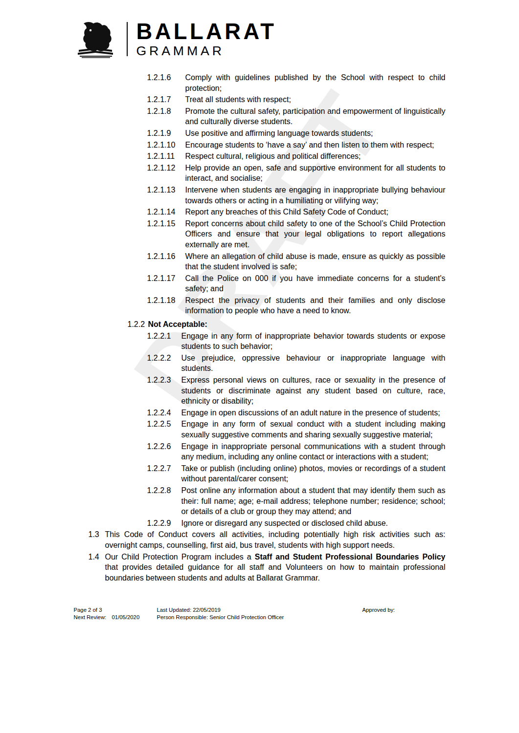BALLARAT
GRAMMAR
DRAFT
1.2.1.6
Comply with guidelines published by the School with respect to child protection;
1.2.1.7
Treat all students with respect;
1.2.1.8
Promote the cultural safety, participation and empowerment of linguistically and culturally diverse students.
1.2.1.9
Use positive and affirming language towards students;
1.2.1.10
Encourage students to ‘have a say’ and then listen to them with respect;
1.2.1.11
Respect cultural, religious and political differences;
1.2.1.12
Help provide an open, safe and supportive environment for all students to interact, and socialise;
1.2.1.13
Intervene when students are engaging in inappropriate bullying behaviour towards others or acting in a humiliating or vilifying way;
1.2.1.14
Report any breaches of this Child Safety Code of Conduct;
1.2.1.15
Report concerns about child safety to one of the School’s Child Protection Officers and ensure that your legal obligations to report allegations externally are met.
1.2.1.16
Where an allegation of child abuse is made, ensure as quickly as possible that the student involved is safe;
1.2.1.17
Call the Police on 000 if you have immediate concerns for a student's safety; and
1.2.1.18
Respect the privacy of students and their families and only disclose information to people who have a need to know.
1.2.2
Not Acceptable:
1.2.2.1
Engage in any form of inappropriate behavior towards students or expose students to such behavior;
1.2.2.2
Use prejudice, oppressive behaviour or inappropriate language with students.
1.2.2.3
Express personal views on cultures, race or sexuality in the presence of students or discriminate against any student based on culture, race, ethnicity or disability;
1.2.2.4
Engage in open discussions of an adult nature in the presence of students;
1.2.2.5
Engage in any form of sexual conduct with a student including making sexually suggestive comments and sharing sexually suggestive material;
1.2.2.6
Engage in inappropriate personal communications with a student through any medium, including any online contact or interactions with a student;
1.2.2.7
Take or publish (including online) photos, movies or recordings of a student without parental/carer consent;
1.2.2.8
Post online any information about a student that may identify them such as their: full name; age; e-mail address; telephone number; residence; school; or details of a club or group they may attend; and
1.2.2.9
Ignore or disregard any suspected or disclosed child abuse.
1.3
This Code of Conduct covers all activities, including potentially high risk activities such as: overnight camps, counselling, first aid, bus travel, students with high support needs.
1.4
Our Child Protection Program includes a Staff and Student Professional Boundaries Policy that provides detailed guidance for all staff and Volunteers on how to maintain professional boundaries between students and adults at Ballarat Grammar.
Page 2 of 3 Next Review: 01/05/2020
Last Updated: 22/05/2019 Person Responsible: Senior Child Protection Officer
Approved by: